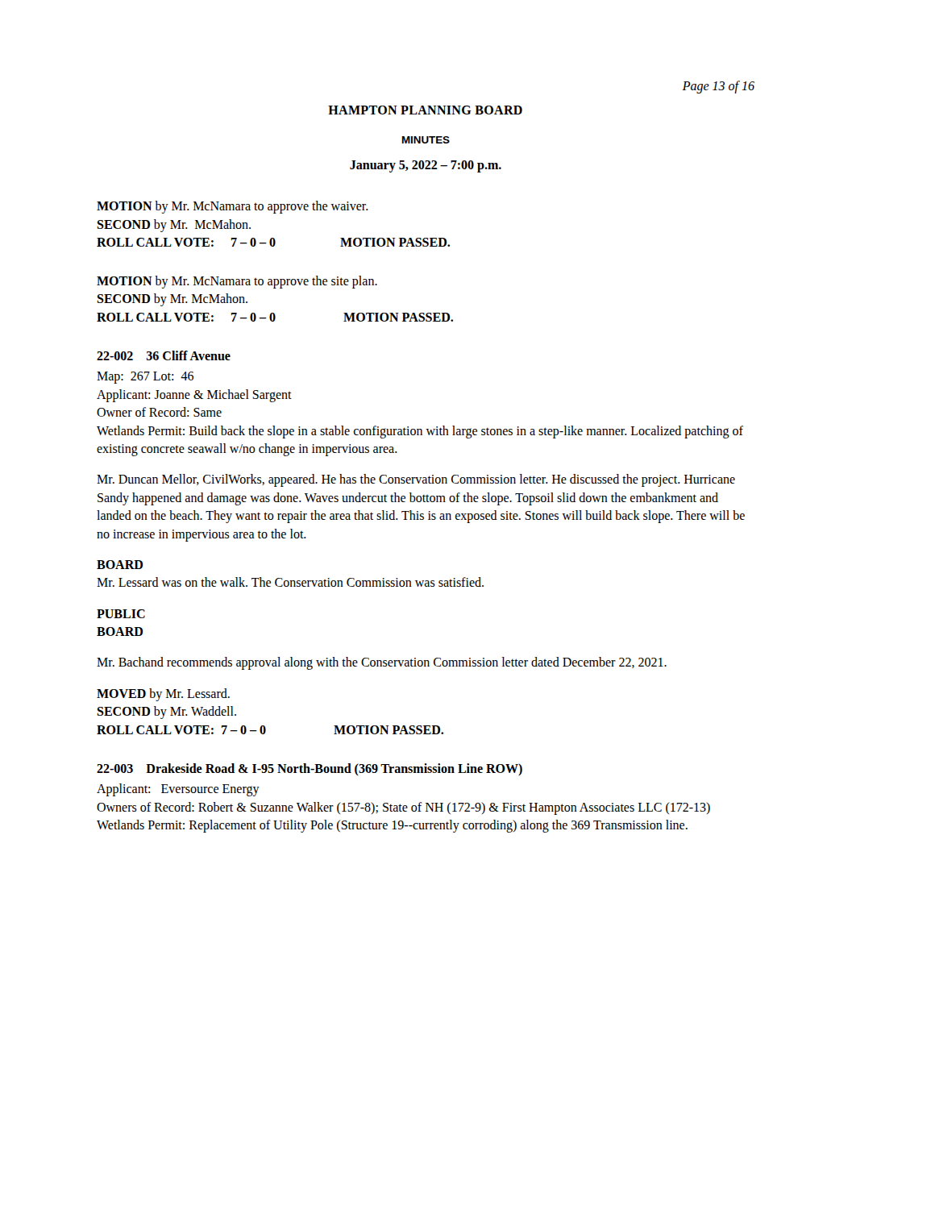Page 13 of 16
HAMPTON PLANNING BOARD
MINUTES
January 5, 2022 – 7:00 p.m.
MOTION by Mr. McNamara to approve the waiver.
SECOND by Mr. McMahon.
ROLL CALL VOTE: 7 – 0 – 0 MOTION PASSED.
MOTION by Mr. McNamara to approve the site plan.
SECOND by Mr. McMahon.
ROLL CALL VOTE: 7 – 0 – 0 MOTION PASSED.
22-002 36 Cliff Avenue
Map: 267 Lot: 46 Applicant: Joanne & Michael Sargent Owner of Record: Same Wetlands Permit: Build back the slope in a stable configuration with large stones in a step-like manner. Localized patching of existing concrete seawall w/no change in impervious area.
Mr. Duncan Mellor, CivilWorks, appeared. He has the Conservation Commission letter. He discussed the project. Hurricane Sandy happened and damage was done. Waves undercut the bottom of the slope. Topsoil slid down the embankment and landed on the beach. They want to repair the area that slid. This is an exposed site. Stones will build back slope. There will be no increase in impervious area to the lot.
BOARD
Mr. Lessard was on the walk. The Conservation Commission was satisfied.
PUBLIC
BOARD
Mr. Bachand recommends approval along with the Conservation Commission letter dated December 22, 2021.
MOVED by Mr. Lessard.
SECOND by Mr. Waddell.
ROLL CALL VOTE: 7 – 0 – 0 MOTION PASSED.
22-003 Drakeside Road & I-95 North-Bound (369 Transmission Line ROW)
Applicant: Eversource Energy Owners of Record: Robert & Suzanne Walker (157-8); State of NH (172-9) & First Hampton Associates LLC (172-13) Wetlands Permit: Replacement of Utility Pole (Structure 19--currently corroding) along the 369 Transmission line.